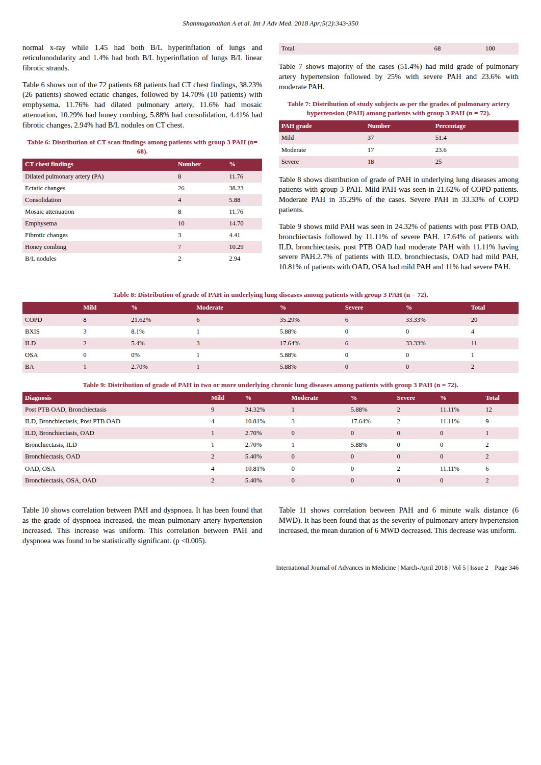Shanmuganathan A et al. Int J Adv Med. 2018 Apr;5(2):343-350
normal x-ray while 1.45 had both B/L hyperinflation of lungs and reticulonodularity and 1.4% had both B/L hyperinflation of lungs B/L linear fibrotic strands.
Table 6 shows out of the 72 patients 68 patients had CT chest findings, 38.23% (26 patients) showed ectatic changes, followed by 14.70% (10 patients) with emphysema, 11.76% had dilated pulmonary artery, 11.6% had mosaic attenuation, 10.29% had honey combing, 5.88% had consolidation, 4.41% had fibrotic changes, 2.94% had B/L nodules on CT chest.
Table 6: Distribution of CT scan findings among patients with group 3 PAH (n= 68).
| CT chest findings | Number | % |
| --- | --- | --- |
| Dilated pulmonary artery (PA) | 8 | 11.76 |
| Ectatic changes | 26 | 38.23 |
| Consolidation | 4 | 5.88 |
| Mosaic attenuation | 8 | 11.76 |
| Emphysema | 10 | 14.70 |
| Fibrotic changes | 3 | 4.41 |
| Honey combing | 7 | 10.29 |
| B/L nodules | 2 | 2.94 |
| Total | 68 | 100 |
Table 7 shows majority of the cases (51.4%) had mild grade of pulmonary artery hypertension followed by 25% with severe PAH and 23.6% with moderate PAH.
Table 7: Distribution of study subjects as per the grades of pulmonary artery hypertension (PAH) among patients with group 3 PAH (n = 72).
| PAH grade | Number | Percentage |
| --- | --- | --- |
| Mild | 37 | 51.4 |
| Moderate | 17 | 23.6 |
| Severe | 18 | 25 |
Table 8 shows distribution of grade of PAH in underlying lung diseases among patients with group 3 PAH. Mild PAH was seen in 21.62% of COPD patients. Moderate PAH in 35.29% of the cases. Severe PAH in 33.33% of COPD patients.
Table 9 shows mild PAH was seen in 24.32% of patients with post PTB OAD, bronchiectasis followed by 11.11% of severe PAH. 17.64% of patients with ILD, bronchiectasis, post PTB OAD had moderate PAH with 11.11% having severe PAH.2.7% of patients with ILD, bronchiectasis, OAD had mild PAH, 10.81% of patients with OAD, OSA had mild PAH and 11% had severe PAH.
Table 8: Distribution of grade of PAH in underlying lung diseases among patients with group 3 PAH (n = 72).
| | Mild | % | Moderate | % | Severe | % | Total |
| --- | --- | --- | --- | --- | --- | --- | --- |
| COPD | 8 | 21.62% | 6 | 35.29% | 6 | 33.33% | 20 |
| BXIS | 3 | 8.1% | 1 | 5.88% | 0 | 0 | 4 |
| ILD | 2 | 5.4% | 3 | 17.64% | 6 | 33.33% | 11 |
| OSA | 0 | 0% | 1 | 5.88% | 0 | 0 | 1 |
| BA | 1 | 2.70% | 1 | 5.88% | 0 | 0 | 2 |
Table 9: Distribution of grade of PAH in two or more underlying chronic lung diseases among patients with group 3 PAH (n = 72).
| Diagnosis | Mild | % | Moderate | % | Severe | % | Total |
| --- | --- | --- | --- | --- | --- | --- | --- |
| Post PTB OAD, Bronchiectasis | 9 | 24.32% | 1 | 5.88% | 2 | 11.11% | 12 |
| ILD, Bronchiectasis, Post PTB OAD | 4 | 10.81% | 3 | 17.64% | 2 | 11.11% | 9 |
| ILD, Bronchiectasis, OAD | 1 | 2.70% | 0 | 0 | 0 | 0 | 1 |
| Bronchiectasis, ILD | 1 | 2.70% | 1 | 5.88% | 0 | 0 | 2 |
| Bronchiectasis, OAD | 2 | 5.40% | 0 | 0 | 0 | 0 | 2 |
| OAD, OSA | 4 | 10.81% | 0 | 0 | 2 | 11.11% | 6 |
| Bronchiectasis, OSA, OAD | 2 | 5.40% | 0 | 0 | 0 | 0 | 2 |
Table 10 shows correlation between PAH and dyspnoea. It has been found that as the grade of dyspnoea increased, the mean pulmonary artery hypertension increased. This increase was uniform. This correlation between PAH and dyspnoea was found to be statistically significant. (p <0.005).
Table 11 shows correlation between PAH and 6 minute walk distance (6 MWD). It has been found that as the severity of pulmonary artery hypertension increased, the mean duration of 6 MWD decreased. This decrease was uniform.
International Journal of Advances in Medicine | March-April 2018 | Vol 5 | Issue 2 Page 346